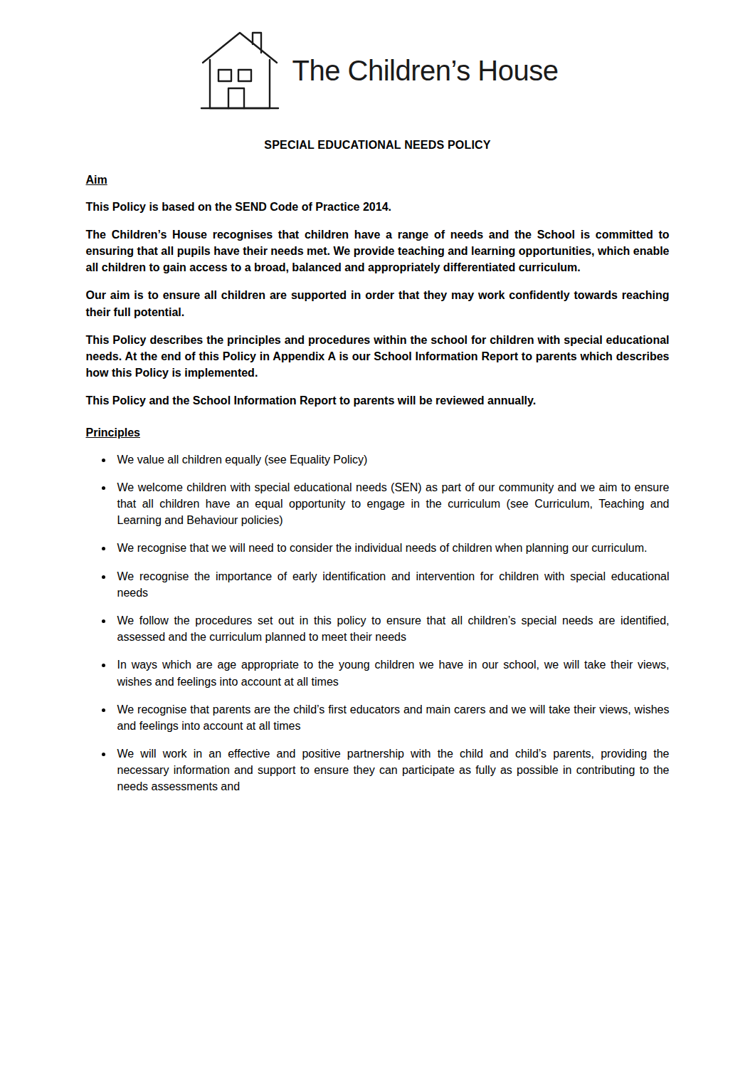The Children’s House
SPECIAL EDUCATIONAL NEEDS POLICY
Aim
This Policy is based on the SEND Code of Practice 2014.
The Children’s House recognises that children have a range of needs and the School is committed to ensuring that all pupils have their needs met. We provide teaching and learning opportunities, which enable all children to gain access to a broad, balanced and appropriately differentiated curriculum.
Our aim is to ensure all children are supported in order that they may work confidently towards reaching their full potential.
This Policy describes the principles and procedures within the school for children with special educational needs. At the end of this Policy in Appendix A is our School Information Report to parents which describes how this Policy is implemented.
This Policy and the School Information Report to parents will be reviewed annually.
Principles
We value all children equally (see Equality Policy)
We welcome children with special educational needs (SEN) as part of our community and we aim to ensure that all children have an equal opportunity to engage in the curriculum (see Curriculum, Teaching and Learning and Behaviour policies)
We recognise that we will need to consider the individual needs of children when planning our curriculum.
We recognise the importance of early identification and intervention for children with special educational needs
We follow the procedures set out in this policy to ensure that all children’s special needs are identified, assessed and the curriculum planned to meet their needs
In ways which are age appropriate to the young children we have in our school, we will take their views, wishes and feelings into account at all times
We recognise that parents are the child’s first educators and main carers and we will take their views, wishes and feelings into account at all times
We will work in an effective and positive partnership with the child and child’s parents, providing the necessary information and support to ensure they can participate as fully as possible in contributing to the needs assessments and